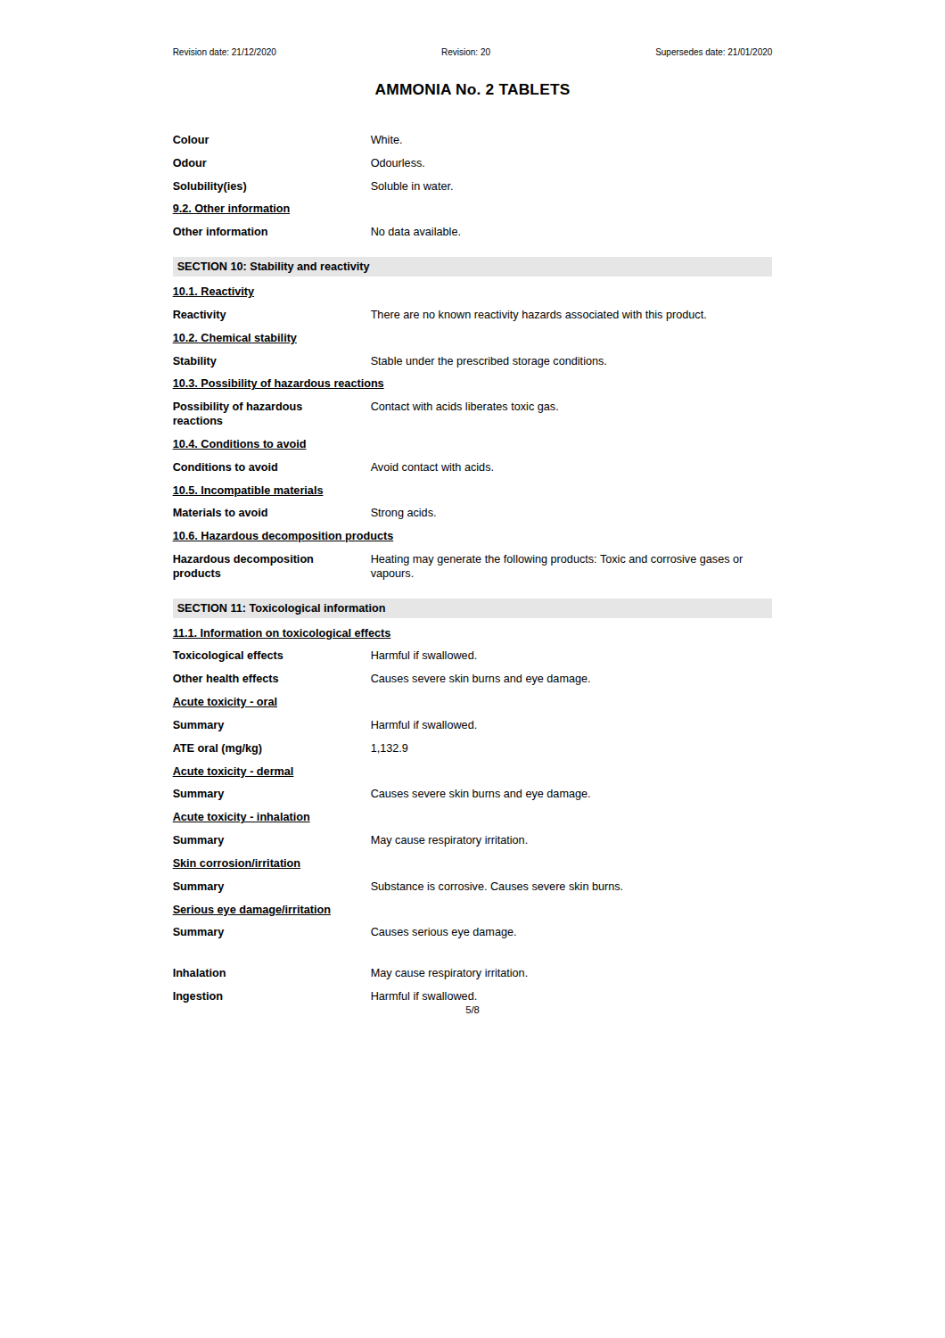Revision date: 21/12/2020
Revision: 20
Supersedes date: 21/01/2020
AMMONIA No. 2 TABLETS
| Colour | White. |
| Odour | Odourless. |
| Solubility(ies) | Soluble in water. |
| 9.2. Other information |
| Other information | No data available. |
SECTION 10: Stability and reactivity
| 10.1. Reactivity |
| Reactivity | There are no known reactivity hazards associated with this product. |
| 10.2. Chemical stability |
| Stability | Stable under the prescribed storage conditions. |
| 10.3. Possibility of hazardous reactions |
| Possibility of hazardous reactions | Contact with acids liberates toxic gas. |
| 10.4. Conditions to avoid |
| Conditions to avoid | Avoid contact with acids. |
| 10.5. Incompatible materials |
| Materials to avoid | Strong acids. |
| 10.6. Hazardous decomposition products |
| Hazardous decomposition products | Heating may generate the following products: Toxic and corrosive gases or vapours. |
SECTION 11: Toxicological information
| 11.1. Information on toxicological effects |
| Toxicological effects | Harmful if swallowed. |
| Other health effects | Causes severe skin burns and eye damage. |
| Acute toxicity - oral |
| Summary | Harmful if swallowed. |
| ATE oral (mg/kg) | 1,132.9 |
| Acute toxicity - dermal |
| Summary | Causes severe skin burns and eye damage. |
| Acute toxicity - inhalation |
| Summary | May cause respiratory irritation. |
| Skin corrosion/irritation |
| Summary | Substance is corrosive. Causes severe skin burns. |
| Serious eye damage/irritation |
| Summary | Causes serious eye damage. |
| Inhalation | May cause respiratory irritation. |
| Ingestion | Harmful if swallowed. |
5/8